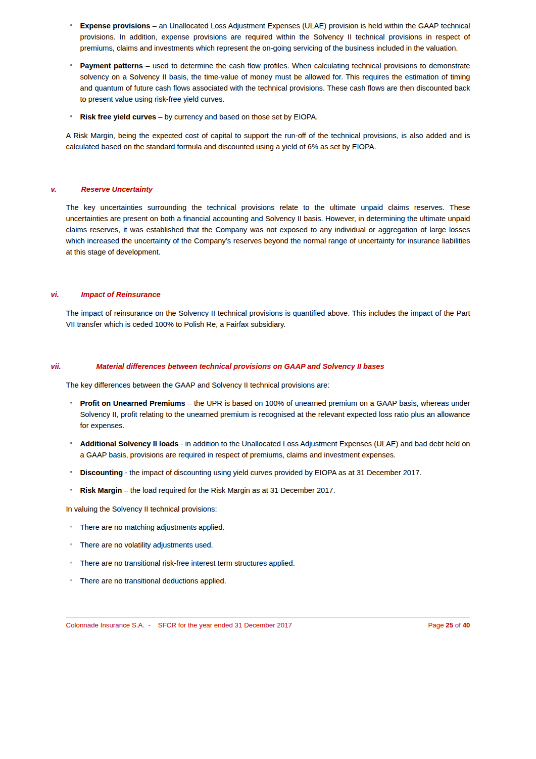Expense provisions – an Unallocated Loss Adjustment Expenses (ULAE) provision is held within the GAAP technical provisions. In addition, expense provisions are required within the Solvency II technical provisions in respect of premiums, claims and investments which represent the on-going servicing of the business included in the valuation.
Payment patterns – used to determine the cash flow profiles. When calculating technical provisions to demonstrate solvency on a Solvency II basis, the time-value of money must be allowed for. This requires the estimation of timing and quantum of future cash flows associated with the technical provisions. These cash flows are then discounted back to present value using risk-free yield curves.
Risk free yield curves – by currency and based on those set by EIOPA.
A Risk Margin, being the expected cost of capital to support the run-off of the technical provisions, is also added and is calculated based on the standard formula and discounted using a yield of 6% as set by EIOPA.
v. Reserve Uncertainty
The key uncertainties surrounding the technical provisions relate to the ultimate unpaid claims reserves. These uncertainties are present on both a financial accounting and Solvency II basis. However, in determining the ultimate unpaid claims reserves, it was established that the Company was not exposed to any individual or aggregation of large losses which increased the uncertainty of the Company’s reserves beyond the normal range of uncertainty for insurance liabilities at this stage of development.
vi. Impact of Reinsurance
The impact of reinsurance on the Solvency II technical provisions is quantified above. This includes the impact of the Part VII transfer which is ceded 100% to Polish Re, a Fairfax subsidiary.
vii. Material differences between technical provisions on GAAP and Solvency II bases
The key differences between the GAAP and Solvency II technical provisions are:
Profit on Unearned Premiums – the UPR is based on 100% of unearned premium on a GAAP basis, whereas under Solvency II, profit relating to the unearned premium is recognised at the relevant expected loss ratio plus an allowance for expenses.
Additional Solvency II loads - in addition to the Unallocated Loss Adjustment Expenses (ULAE) and bad debt held on a GAAP basis, provisions are required in respect of premiums, claims and investment expenses.
Discounting - the impact of discounting using yield curves provided by EIOPA as at 31 December 2017.
Risk Margin – the load required for the Risk Margin as at 31 December 2017.
In valuing the Solvency II technical provisions:
There are no matching adjustments applied.
There are no volatility adjustments used.
There are no transitional risk-free interest term structures applied.
There are no transitional deductions applied.
Colonnade Insurance S.A. - SFCR for the year ended 31 December 2017
Page 25 of 40